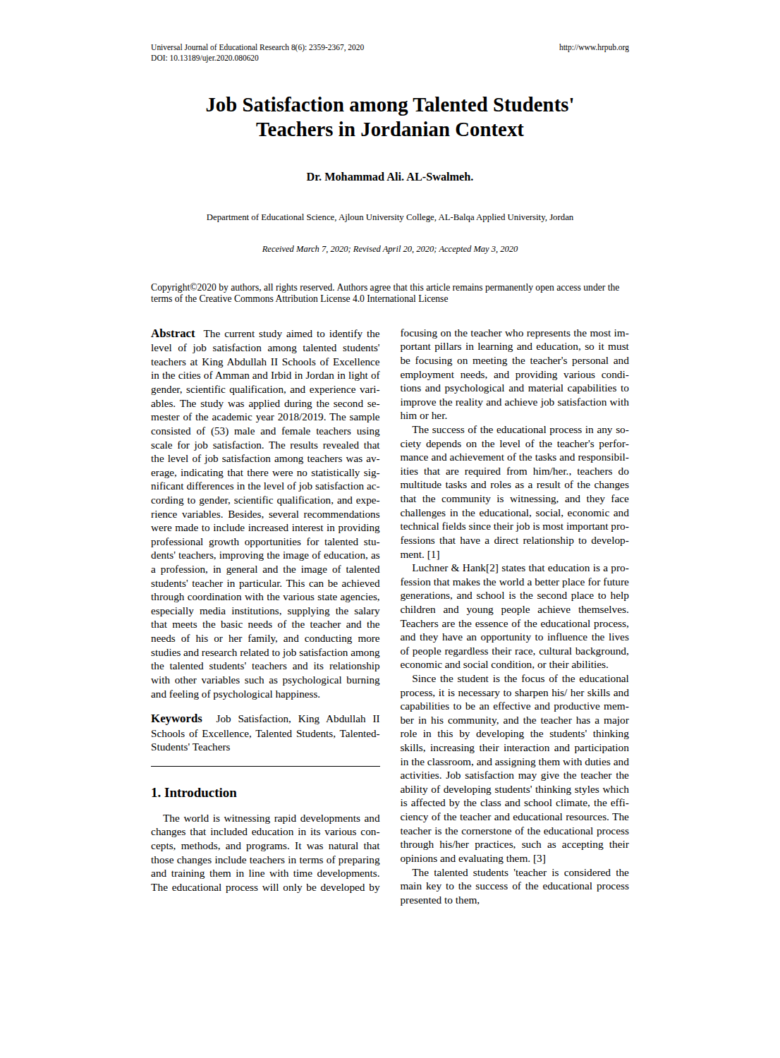Universal Journal of Educational Research 8(6): 2359-2367, 2020
DOI: 10.13189/ujer.2020.080620
http://www.hrpub.org
Job Satisfaction among Talented Students' Teachers in Jordanian Context
Dr. Mohammad Ali. AL-Swalmeh.
Department of Educational Science, Ajloun University College, AL-Balqa Applied University, Jordan
Received March 7, 2020; Revised April 20, 2020; Accepted May 3, 2020
Copyright©2020 by authors, all rights reserved. Authors agree that this article remains permanently open access under the terms of the Creative Commons Attribution License 4.0 International License
Abstract The current study aimed to identify the level of job satisfaction among talented students' teachers at King Abdullah II Schools of Excellence in the cities of Amman and Irbid in Jordan in light of gender, scientific qualification, and experience variables. The study was applied during the second semester of the academic year 2018/2019. The sample consisted of (53) male and female teachers using scale for job satisfaction. The results revealed that the level of job satisfaction among teachers was average, indicating that there were no statistically significant differences in the level of job satisfaction according to gender, scientific qualification, and experience variables. Besides, several recommendations were made to include increased interest in providing professional growth opportunities for talented students' teachers, improving the image of education, as a profession, in general and the image of talented students' teacher in particular. This can be achieved through coordination with the various state agencies, especially media institutions, supplying the salary that meets the basic needs of the teacher and the needs of his or her family, and conducting more studies and research related to job satisfaction among the talented students' teachers and its relationship with other variables such as psychological burning and feeling of psychological happiness.
Keywords Job Satisfaction, King Abdullah II Schools of Excellence, Talented Students, Talented-Students' Teachers
1. Introduction
The world is witnessing rapid developments and changes that included education in its various concepts, methods, and programs. It was natural that those changes include teachers in terms of preparing and training them in line with time developments. The educational process will only be developed by focusing on the teacher who represents the most important pillars in learning and education, so it must be focusing on meeting the teacher's personal and employment needs, and providing various conditions and psychological and material capabilities to improve the reality and achieve job satisfaction with him or her.
The success of the educational process in any society depends on the level of the teacher's performance and achievement of the tasks and responsibilities that are required from him/her., teachers do multitude tasks and roles as a result of the changes that the community is witnessing, and they face challenges in the educational, social, economic and technical fields since their job is most important professions that have a direct relationship to development. [1]
Luchner & Hank[2] states that education is a profession that makes the world a better place for future generations, and school is the second place to help children and young people achieve themselves. Teachers are the essence of the educational process, and they have an opportunity to influence the lives of people regardless their race, cultural background, economic and social condition, or their abilities.
Since the student is the focus of the educational process, it is necessary to sharpen his/ her skills and capabilities to be an effective and productive member in his community, and the teacher has a major role in this by developing the students' thinking skills, increasing their interaction and participation in the classroom, and assigning them with duties and activities. Job satisfaction may give the teacher the ability of developing students' thinking styles which is affected by the class and school climate, the efficiency of the teacher and educational resources. The teacher is the cornerstone of the educational process through his/her practices, such as accepting their opinions and evaluating them. [3]
The talented students 'teacher is considered the main key to the success of the educational process presented to them,